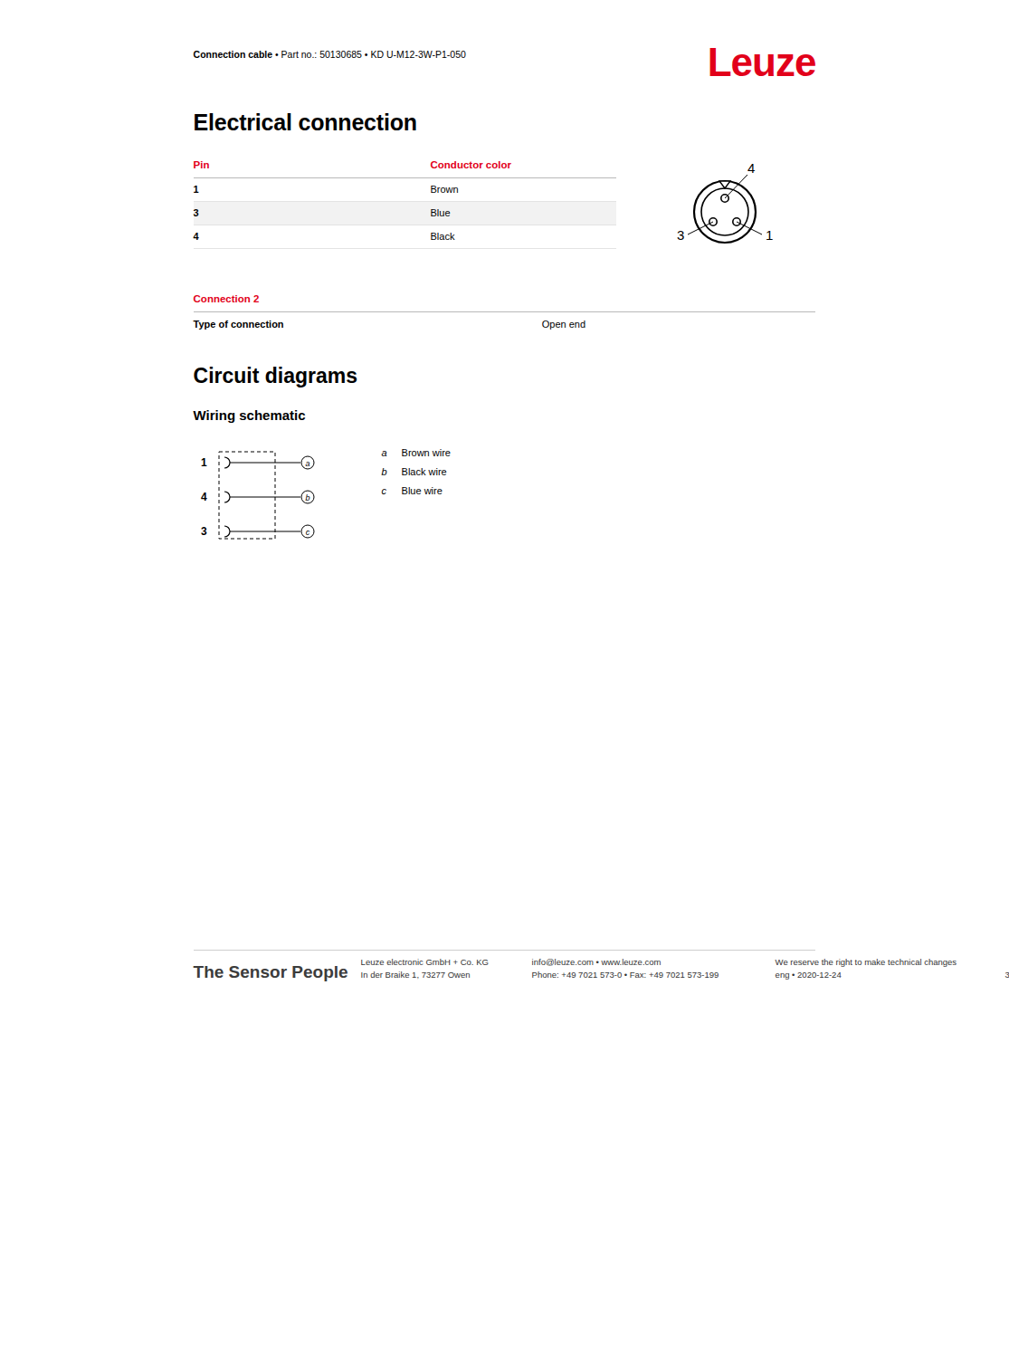Leuze
Connection cable • Part no.: 50130685 • KD U-M12-3W-P1-050
Electrical connection
| Pin | Conductor color |
| --- | --- |
| 1 | Brown |
| 3 | Blue |
| 4 | Black |
4 1 3
Connection 2
Type of connection
Open end
Circuit diagrams
Wiring schematic
1 4 3 a b c
| a | Brown wire |
| b | Black wire |
| c | Blue wire |
The Sensor People
Leuze electronic GmbH + Co. KG
In der Braike 1, 73277 Owen
info@leuze.com • www.leuze.com
Phone: +49 7021 573-0 • Fax: +49 7021 573-199
We reserve the right to make technical changes
eng • 2020-12-24
3/3